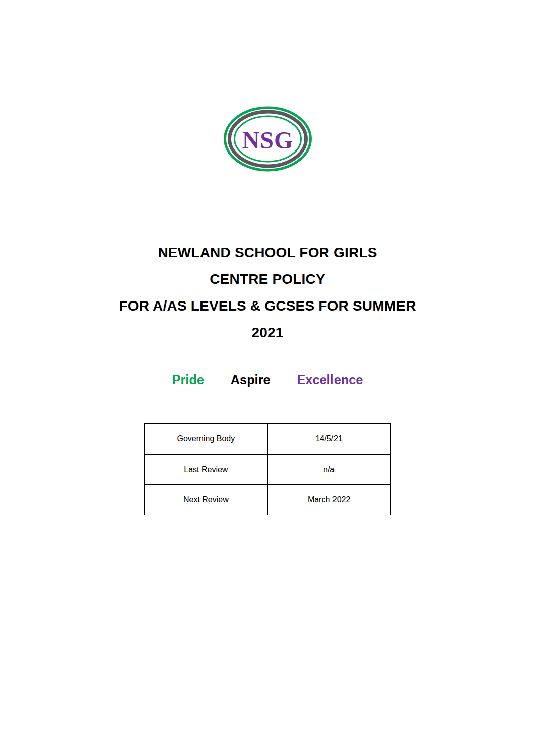NSG
NEWLAND SCHOOL FOR GIRLS
CENTRE POLICY
FOR A/AS LEVELS & GCSES FOR SUMMER 2021
Pride Aspire Excellence
| Governing Body | 14/5/21 |
| Last Review | n/a |
| Next Review | March 2022 |